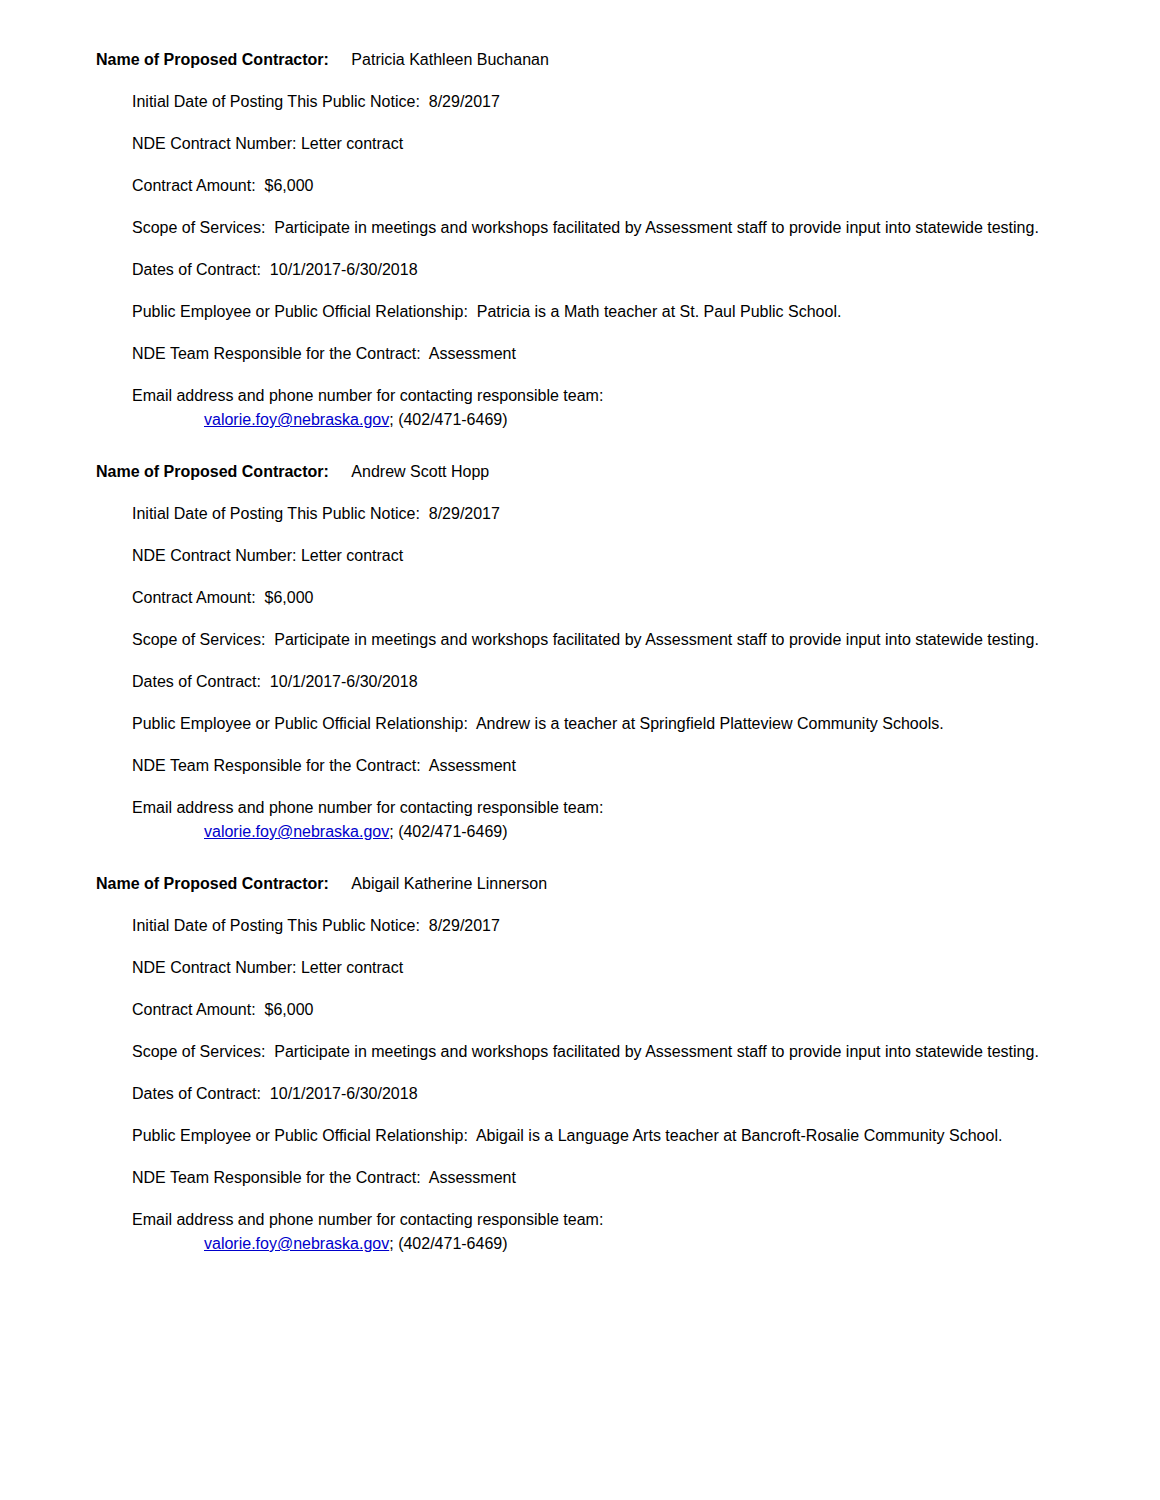Name of Proposed Contractor: Patricia Kathleen Buchanan
Initial Date of Posting This Public Notice: 8/29/2017
NDE Contract Number: Letter contract
Contract Amount: $6,000
Scope of Services: Participate in meetings and workshops facilitated by Assessment staff to provide input into statewide testing.
Dates of Contract: 10/1/2017-6/30/2018
Public Employee or Public Official Relationship: Patricia is a Math teacher at St. Paul Public School.
NDE Team Responsible for the Contract: Assessment
Email address and phone number for contacting responsible team: valorie.foy@nebraska.gov; (402/471-6469)
Name of Proposed Contractor: Andrew Scott Hopp
Initial Date of Posting This Public Notice: 8/29/2017
NDE Contract Number: Letter contract
Contract Amount: $6,000
Scope of Services: Participate in meetings and workshops facilitated by Assessment staff to provide input into statewide testing.
Dates of Contract: 10/1/2017-6/30/2018
Public Employee or Public Official Relationship: Andrew is a teacher at Springfield Platteview Community Schools.
NDE Team Responsible for the Contract: Assessment
Email address and phone number for contacting responsible team: valorie.foy@nebraska.gov; (402/471-6469)
Name of Proposed Contractor: Abigail Katherine Linnerson
Initial Date of Posting This Public Notice: 8/29/2017
NDE Contract Number: Letter contract
Contract Amount: $6,000
Scope of Services: Participate in meetings and workshops facilitated by Assessment staff to provide input into statewide testing.
Dates of Contract: 10/1/2017-6/30/2018
Public Employee or Public Official Relationship: Abigail is a Language Arts teacher at Bancroft-Rosalie Community School.
NDE Team Responsible for the Contract: Assessment
Email address and phone number for contacting responsible team: valorie.foy@nebraska.gov; (402/471-6469)